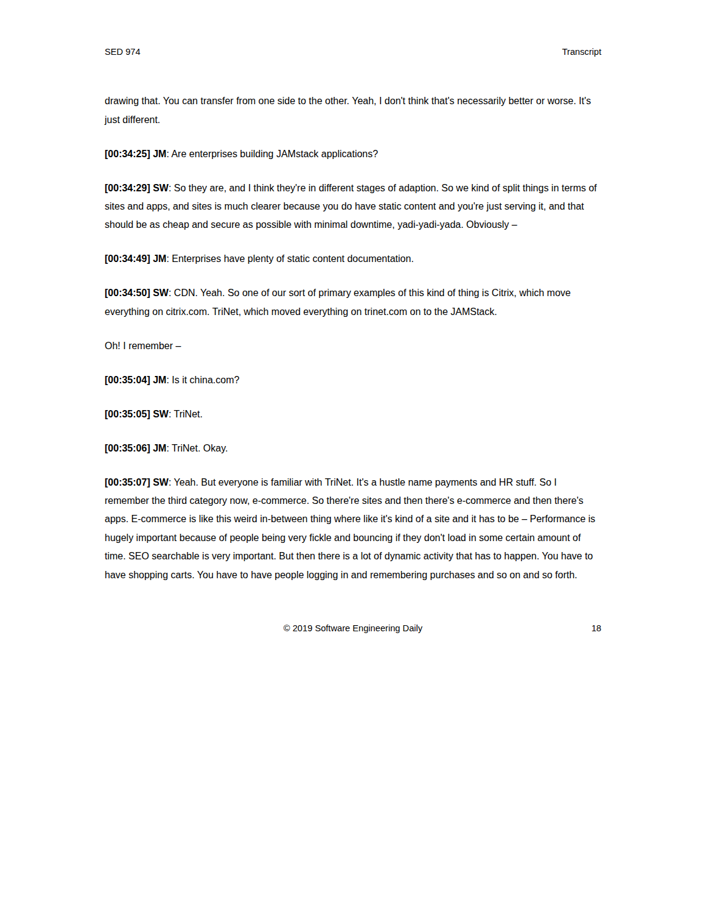SED 974 Transcript
drawing that. You can transfer from one side to the other. Yeah, I don't think that's necessarily better or worse. It's just different.
[00:34:25] JM: Are enterprises building JAMstack applications?
[00:34:29] SW: So they are, and I think they're in different stages of adaption. So we kind of split things in terms of sites and apps, and sites is much clearer because you do have static content and you're just serving it, and that should be as cheap and secure as possible with minimal downtime, yadi-yadi-yada. Obviously –
[00:34:49] JM: Enterprises have plenty of static content documentation.
[00:34:50] SW: CDN. Yeah. So one of our sort of primary examples of this kind of thing is Citrix, which move everything on citrix.com. TriNet, which moved everything on trinet.com on to the JAMStack.
Oh! I remember –
[00:35:04] JM: Is it china.com?
[00:35:05] SW: TriNet.
[00:35:06] JM: TriNet. Okay.
[00:35:07] SW: Yeah. But everyone is familiar with TriNet. It's a hustle name payments and HR stuff. So I remember the third category now, e-commerce. So there're sites and then there's e-commerce and then there's apps. E-commerce is like this weird in-between thing where like it's kind of a site and it has to be – Performance is hugely important because of people being very fickle and bouncing if they don't load in some certain amount of time. SEO searchable is very important. But then there is a lot of dynamic activity that has to happen. You have to have shopping carts. You have to have people logging in and remembering purchases and so on and so forth.
© 2019 Software Engineering Daily 18